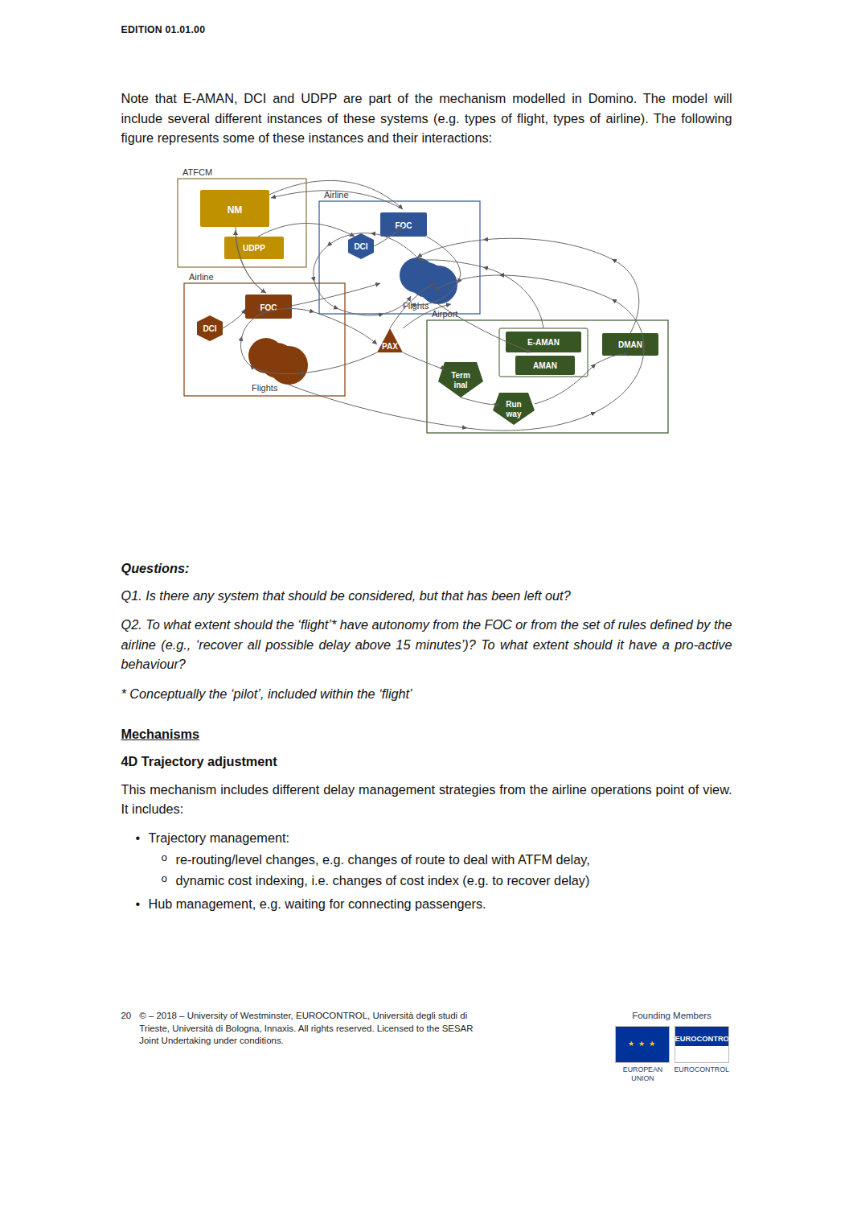EDITION 01.01.00
Note that E-AMAN, DCI and UDPP are part of the mechanism modelled in Domino. The model will include several different instances of these systems (e.g. types of flight, types of airline). The following figure represents some of these instances and their interactions:
ATFCM NM UDPP Airline FOC DCI Flights Airline FOC DCI Flights PAX Airport E-AMAN AMAN DMAN Term inal Run way
Questions:
Q1. Is there any system that should be considered, but that has been left out?
Q2. To what extent should the ‘flight’* have autonomy from the FOC or from the set of rules defined by the airline (e.g., ‘recover all possible delay above 15 minutes’)? To what extent should it have a pro-active behaviour?
* Conceptually the ‘pilot’, included within the ‘flight’
Mechanisms
4D Trajectory adjustment
This mechanism includes different delay management strategies from the airline operations point of view. It includes:
Trajectory management:
re-routing/level changes, e.g. changes of route to deal with ATFM delay,
dynamic cost indexing, i.e. changes of cost index (e.g. to recover delay)
Hub management, e.g. waiting for connecting passengers.
20
© – 2018 – University of Westminster, EUROCONTROL, Università degli studi di
Trieste, Università di Bologna, Innaxis. All rights reserved. Licensed to the SESAR
Joint Undertaking under conditions.
Founding Members
★ ★ ★
EUROCONTROL
EUROPEAN UNION EUROCONTROL